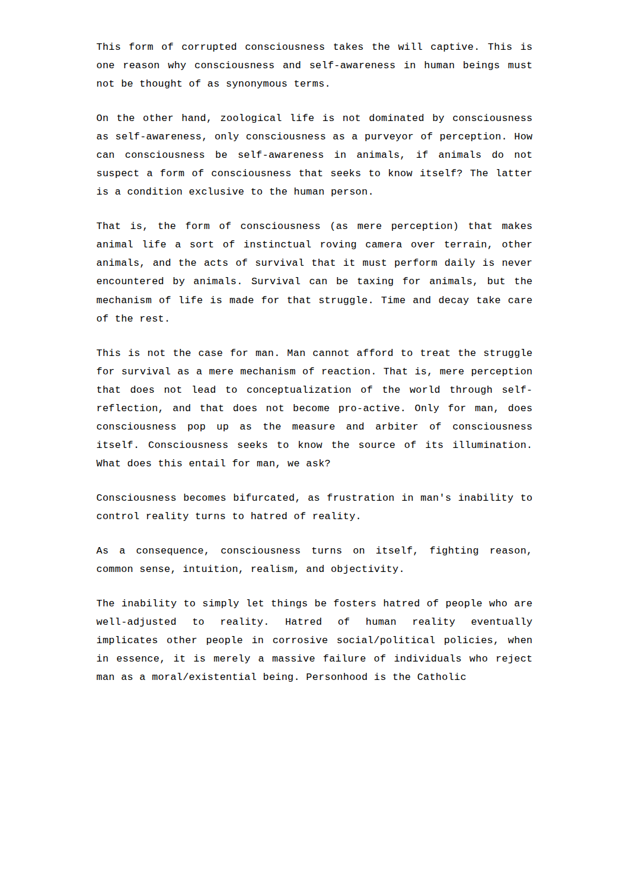This form of corrupted consciousness takes the will captive. This is one reason why consciousness and self-awareness in human beings must not be thought of as synonymous terms.
On the other hand, zoological life is not dominated by consciousness as self-awareness, only consciousness as a purveyor of perception. How can consciousness be self-awareness in animals, if animals do not suspect a form of consciousness that seeks to know itself? The latter is a condition exclusive to the human person.
That is, the form of consciousness (as mere perception) that makes animal life a sort of instinctual roving camera over terrain, other animals, and the acts of survival that it must perform daily is never encountered by animals. Survival can be taxing for animals, but the mechanism of life is made for that struggle. Time and decay take care of the rest.
This is not the case for man. Man cannot afford to treat the struggle for survival as a mere mechanism of reaction. That is, mere perception that does not lead to conceptualization of the world through self-reflection, and that does not become pro-active. Only for man, does consciousness pop up as the measure and arbiter of consciousness itself. Consciousness seeks to know the source of its illumination. What does this entail for man, we ask?
Consciousness becomes bifurcated, as frustration in man's inability to control reality turns to hatred of reality.
As a consequence, consciousness turns on itself, fighting reason, common sense, intuition, realism, and objectivity.
The inability to simply let things be fosters hatred of people who are well-adjusted to reality. Hatred of human reality eventually implicates other people in corrosive social/political policies, when in essence, it is merely a massive failure of individuals who reject man as a moral/existential being. Personhood is the Catholic